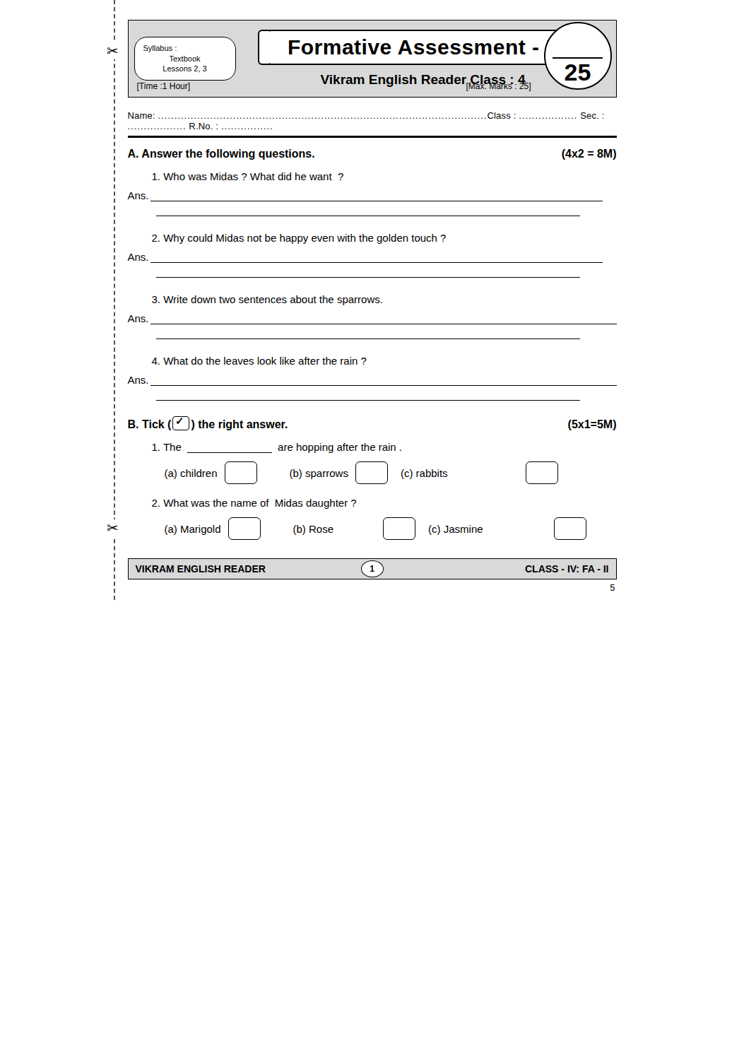✂
✂
Syllabus :
Textbook
Lessons 2, 3
Formative Assessment - II
Vikram English Reader Class : 4
[Time :1 Hour]
[Max. Marks : 25]
25
Name: ..................................................................................................... Class : .................. Sec. : .................. R.No. : ................
A. Answer the following questions. (4x2 = 8M)
1. Who was Midas ? What did he want ?
Ans.
2. Why could Midas not be happy even with the golden touch ?
Ans.
3. Write down two sentences about the sparrows.
Ans.
4. What do the leaves look like after the rain ?
Ans.
B. Tick ( ) the right answer. (5x1=5M)
1. The are hopping after the rain .
(a) children
(b) sparrows
(c) rabbits
2. What was the name of Midas daughter ?
(a) Marigold
(b) Rose
(c) Jasmine
VIKRAM ENGLISH READER 1 CLASS - IV: FA - II
5